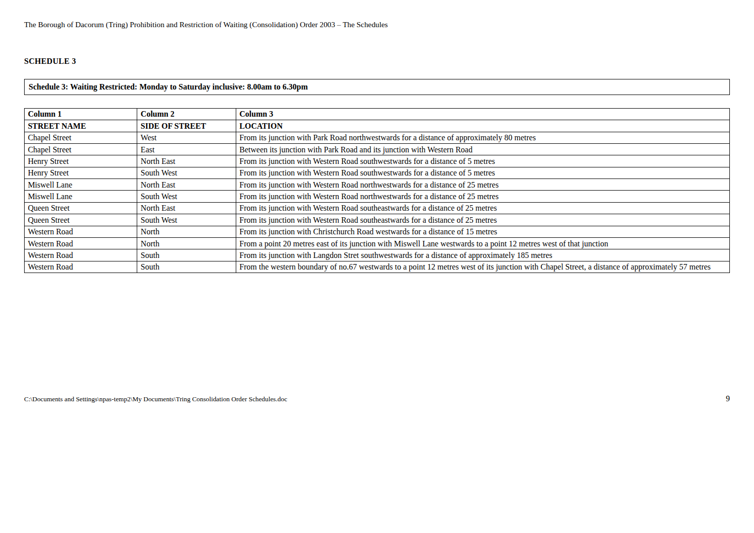The Borough of Dacorum (Tring) Prohibition and Restriction of Waiting (Consolidation) Order 2003 – The Schedules
SCHEDULE 3
Schedule 3: Waiting Restricted: Monday to Saturday inclusive: 8.00am to 6.30pm
| Column 1 | Column 2 | Column 3 |
| --- | --- | --- |
| STREET NAME | SIDE OF STREET | LOCATION |
| Chapel Street | West | From its junction with Park Road northwestwards for a distance of approximately 80 metres |
| Chapel Street | East | Between its junction with Park Road and its junction with Western Road |
| Henry Street | North East | From its junction with Western Road southwestwards for a distance of 5 metres |
| Henry Street | South West | From its junction with Western Road southwestwards for a distance of 5 metres |
| Miswell Lane | North East | From its junction with Western Road northwestwards for a distance of 25 metres |
| Miswell Lane | South West | From its junction with Western Road northwestwards for a distance of 25 metres |
| Queen Street | North East | From its junction with Western Road southeastwards for a distance of 25 metres |
| Queen Street | South West | From its junction with Western Road southeastwards for a distance of 25 metres |
| Western Road | North | From its junction with Christchurch Road westwards for a distance of 15 metres |
| Western Road | North | From a point 20 metres east of its junction with Miswell Lane westwards to a point 12 metres west of that junction |
| Western Road | South | From its junction with Langdon Stret southwestwards for a distance of approximately 185 metres |
| Western Road | South | From the western boundary of no.67 westwards to a point 12 metres west of its junction with Chapel Street, a distance of approximately 57 metres |
C:\Documents and Settings\npas-temp2\My Documents\Tring Consolidation Order Schedules.doc 9